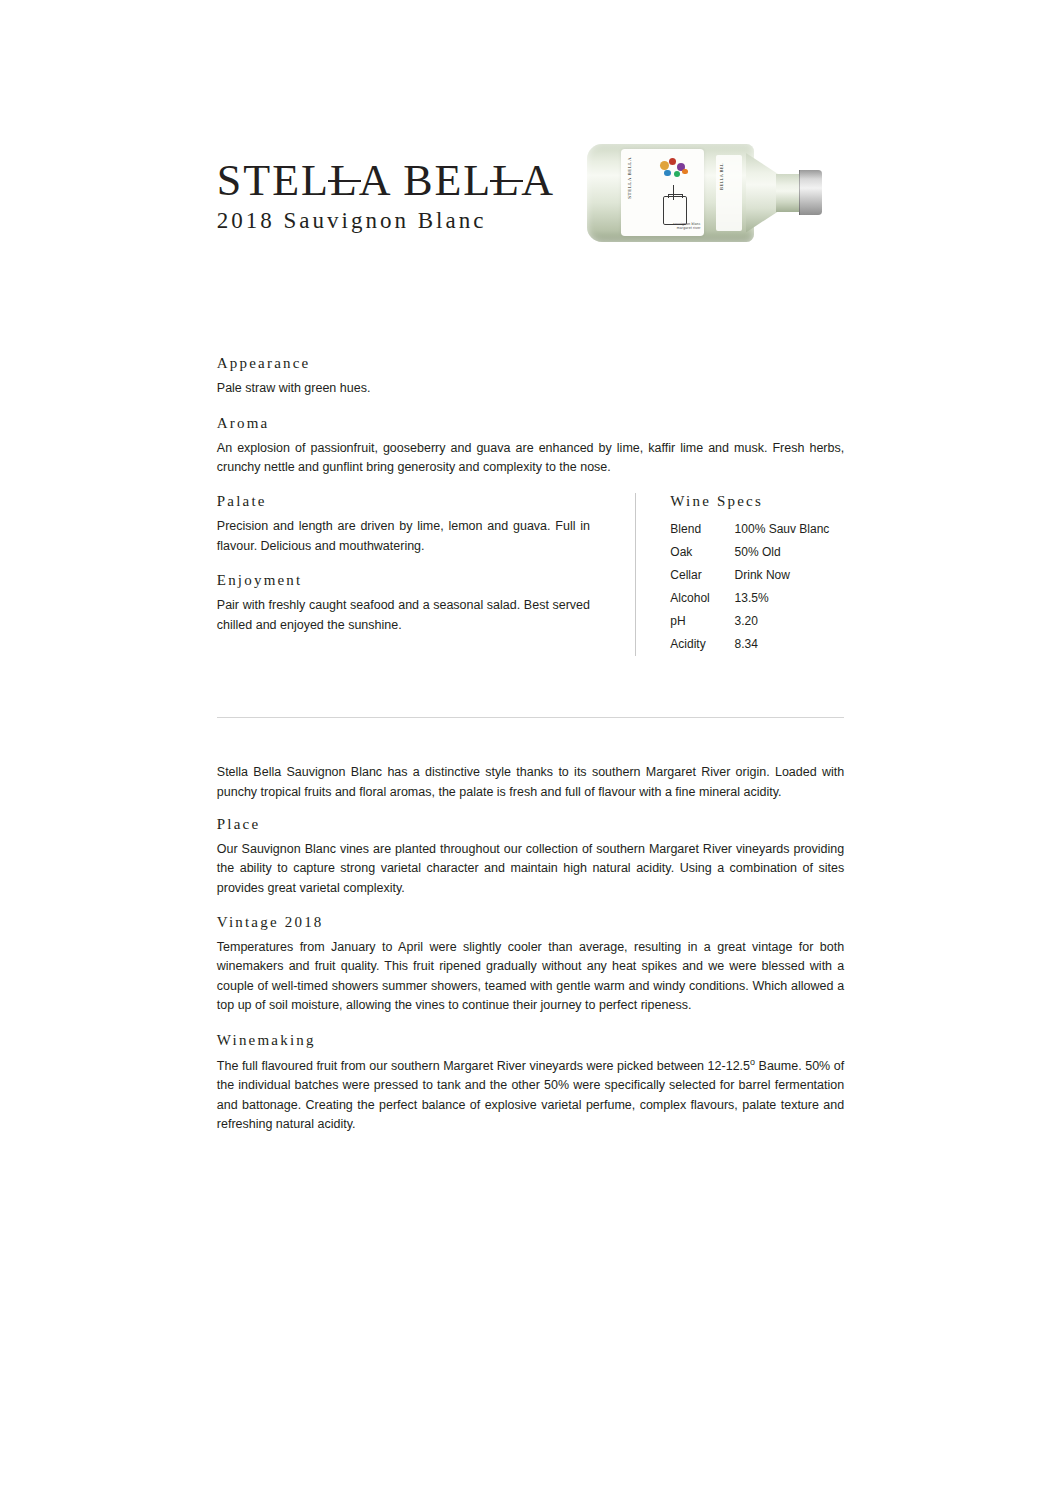STELLA BELLA
2018 Sauvignon Blanc
STELLA BELLA
sauvignon blanc
margaret river
BELLA BEL
Appearance
Pale straw with green hues.
Aroma
An explosion of passionfruit, gooseberry and guava are enhanced by lime, kaffir lime and musk. Fresh herbs, crunchy nettle and gunflint bring generosity and complexity to the nose.
Palate
Precision and length are driven by lime, lemon and guava. Full in flavour. Delicious and mouthwatering.
Enjoyment
Pair with freshly caught seafood and a seasonal salad. Best served chilled and enjoyed the sunshine.
Wine Specs
| Blend | 100% Sauv Blanc |
| Oak | 50% Old |
| Cellar | Drink Now |
| Alcohol | 13.5% |
| pH | 3.20 |
| Acidity | 8.34 |
Stella Bella Sauvignon Blanc has a distinctive style thanks to its southern Margaret River origin. Loaded with punchy tropical fruits and floral aromas, the palate is fresh and full of flavour with a fine mineral acidity.
Place
Our Sauvignon Blanc vines are planted throughout our collection of southern Margaret River vineyards providing the ability to capture strong varietal character and maintain high natural acidity. Using a combination of sites provides great varietal complexity.
Vintage 2018
Temperatures from January to April were slightly cooler than average, resulting in a great vintage for both winemakers and fruit quality. This fruit ripened gradually without any heat spikes and we were blessed with a couple of well-timed showers summer showers, teamed with gentle warm and windy conditions. Which allowed a top up of soil moisture, allowing the vines to continue their journey to perfect ripeness.
Winemaking
The full flavoured fruit from our southern Margaret River vineyards were picked between 12-12.5o Baume. 50% of the individual batches were pressed to tank and the other 50% were specifically selected for barrel fermentation and battonage. Creating the perfect balance of explosive varietal perfume, complex flavours, palate texture and refreshing natural acidity.